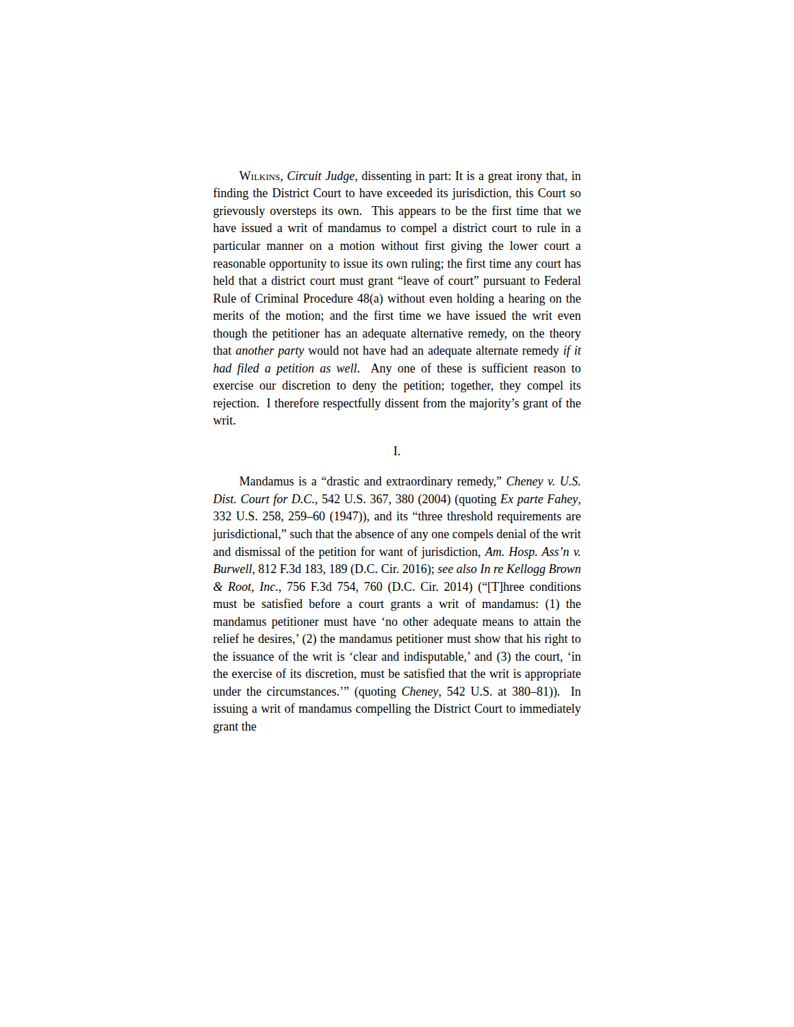Wilkins, Circuit Judge, dissenting in part: It is a great irony that, in finding the District Court to have exceeded its jurisdiction, this Court so grievously oversteps its own. This appears to be the first time that we have issued a writ of mandamus to compel a district court to rule in a particular manner on a motion without first giving the lower court a reasonable opportunity to issue its own ruling; the first time any court has held that a district court must grant “leave of court” pursuant to Federal Rule of Criminal Procedure 48(a) without even holding a hearing on the merits of the motion; and the first time we have issued the writ even though the petitioner has an adequate alternative remedy, on the theory that another party would not have had an adequate alternate remedy if it had filed a petition as well. Any one of these is sufficient reason to exercise our discretion to deny the petition; together, they compel its rejection. I therefore respectfully dissent from the majority’s grant of the writ.
I.
Mandamus is a “drastic and extraordinary remedy,” Cheney v. U.S. Dist. Court for D.C., 542 U.S. 367, 380 (2004) (quoting Ex parte Fahey, 332 U.S. 258, 259–60 (1947)), and its “three threshold requirements are jurisdictional,” such that the absence of any one compels denial of the writ and dismissal of the petition for want of jurisdiction, Am. Hosp. Ass’n v. Burwell, 812 F.3d 183, 189 (D.C. Cir. 2016); see also In re Kellogg Brown & Root, Inc., 756 F.3d 754, 760 (D.C. Cir. 2014) (“[T]hree conditions must be satisfied before a court grants a writ of mandamus: (1) the mandamus petitioner must have ‘no other adequate means to attain the relief he desires,’ (2) the mandamus petitioner must show that his right to the issuance of the writ is ‘clear and indisputable,’ and (3) the court, ‘in the exercise of its discretion, must be satisfied that the writ is appropriate under the circumstances.’” (quoting Cheney, 542 U.S. at 380–81)). In issuing a writ of mandamus compelling the District Court to immediately grant the